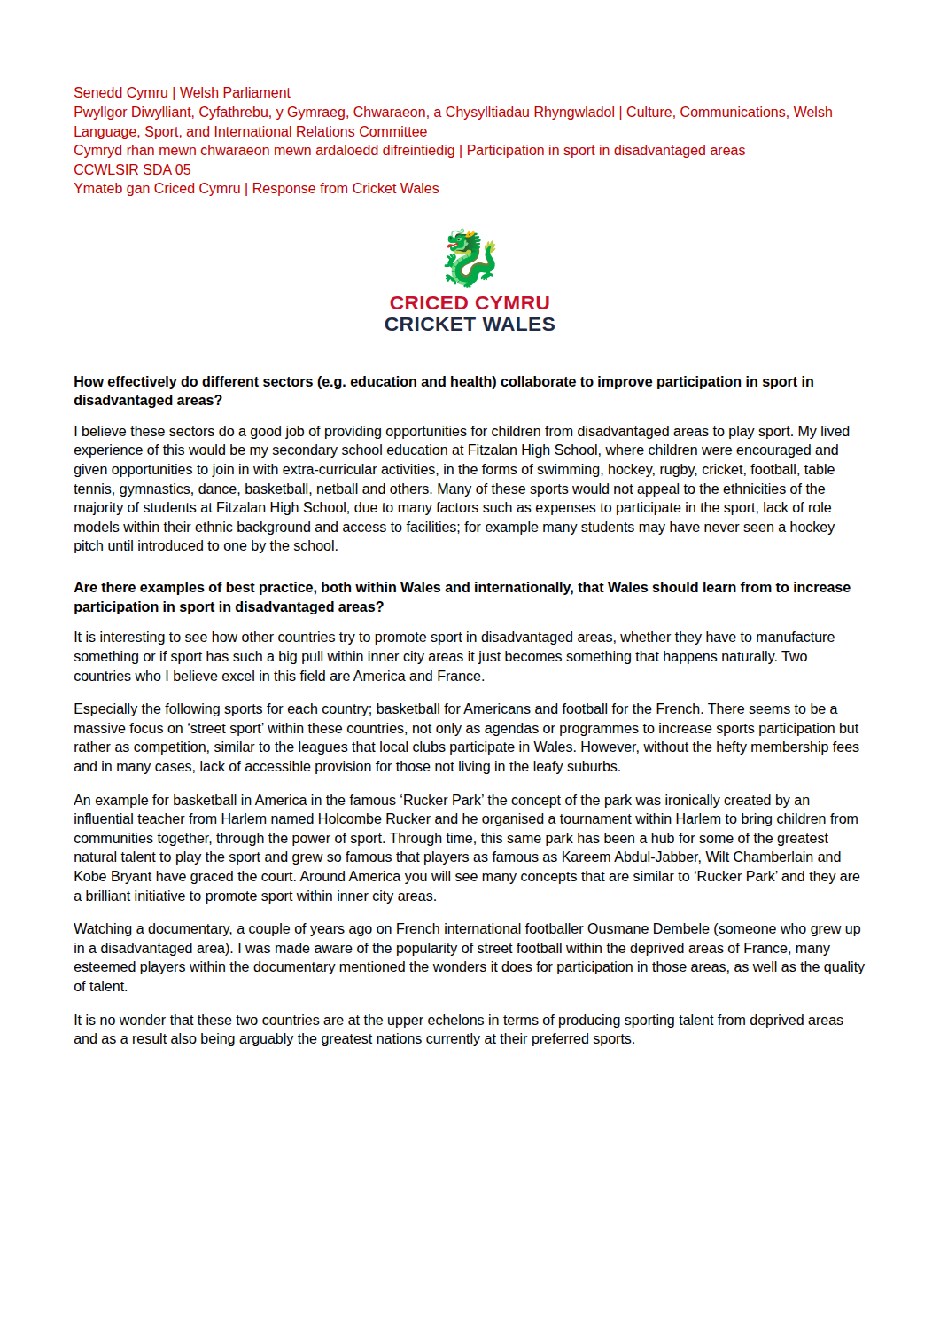Senedd Cymru | Welsh Parliament
Pwyllgor Diwylliant, Cyfathrebu, y Gymraeg, Chwaraeon, a Chysylltiadau Rhyngwladol | Culture, Communications, Welsh Language, Sport, and International Relations Committee
Cymryd rhan mewn chwaraeon mewn ardaloedd difreintiedig | Participation in sport in disadvantaged areas
CCWLSIR SDA 05
Ymateb gan Criced Cymru | Response from Cricket Wales
🐉 CRICED CYMRU CRICKET WALES
How effectively do different sectors (e.g. education and health) collaborate to improve participation in sport in disadvantaged areas?
I believe these sectors do a good job of providing opportunities for children from disadvantaged areas to play sport. My lived experience of this would be my secondary school education at Fitzalan High School, where children were encouraged and given opportunities to join in with extra-curricular activities, in the forms of swimming, hockey, rugby, cricket, football, table tennis, gymnastics, dance, basketball, netball and others. Many of these sports would not appeal to the ethnicities of the majority of students at Fitzalan High School, due to many factors such as expenses to participate in the sport, lack of role models within their ethnic background and access to facilities; for example many students may have never seen a hockey pitch until introduced to one by the school.
Are there examples of best practice, both within Wales and internationally, that Wales should learn from to increase participation in sport in disadvantaged areas?
It is interesting to see how other countries try to promote sport in disadvantaged areas, whether they have to manufacture something or if sport has such a big pull within inner city areas it just becomes something that happens naturally. Two countries who I believe excel in this field are America and France.
Especially the following sports for each country; basketball for Americans and football for the French. There seems to be a massive focus on ‘street sport’ within these countries, not only as agendas or programmes to increase sports participation but rather as competition, similar to the leagues that local clubs participate in Wales. However, without the hefty membership fees and in many cases, lack of accessible provision for those not living in the leafy suburbs.
An example for basketball in America in the famous ‘Rucker Park’ the concept of the park was ironically created by an influential teacher from Harlem named Holcombe Rucker and he organised a tournament within Harlem to bring children from communities together, through the power of sport. Through time, this same park has been a hub for some of the greatest natural talent to play the sport and grew so famous that players as famous as Kareem Abdul-Jabber, Wilt Chamberlain and Kobe Bryant have graced the court. Around America you will see many concepts that are similar to ‘Rucker Park’ and they are a brilliant initiative to promote sport within inner city areas.
Watching a documentary, a couple of years ago on French international footballer Ousmane Dembele (someone who grew up in a disadvantaged area). I was made aware of the popularity of street football within the deprived areas of France, many esteemed players within the documentary mentioned the wonders it does for participation in those areas, as well as the quality of talent.
It is no wonder that these two countries are at the upper echelons in terms of producing sporting talent from deprived areas and as a result also being arguably the greatest nations currently at their preferred sports.